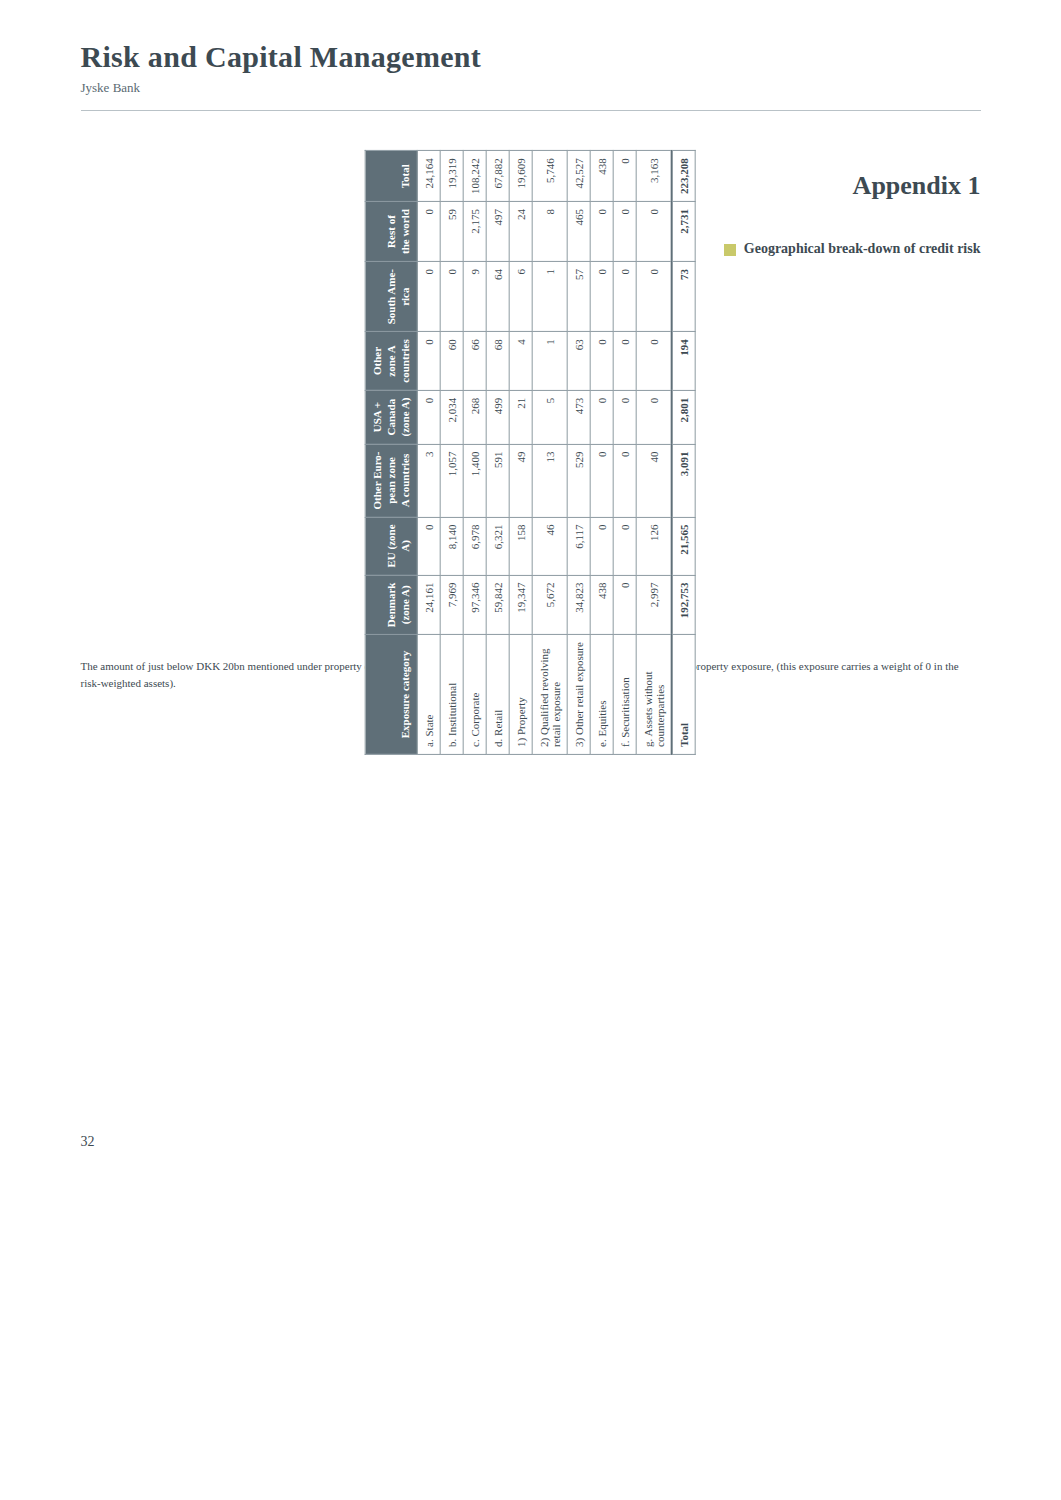Risk and Capital Management
Jyske Bank
Appendix 1
Geographical break-down of credit risk
| Exposure category | Denmark (zone A) | EU (zone A) | Other Euro- pean zone A countries | USA + Canada (zone A) | Other zone A countries | South Ame- rica | Rest of the world | Total |
| --- | --- | --- | --- | --- | --- | --- | --- | --- |
| a. State | 24,161 | 0 | 3 | 0 | 0 | 0 | 0 | 24,164 |
| b. Institutional | 7,969 | 8,140 | 1,057 | 2,034 | 60 | 0 | 59 | 19,319 |
| c. Corporate | 97,346 | 6,978 | 1,400 | 268 | 66 | 9 | 2,175 | 108,242 |
| d. Retail | 59,842 | 6,321 | 591 | 499 | 68 | 64 | 497 | 67,882 |
| 1) Property | 19,347 | 158 | 49 | 21 | 4 | 6 | 24 | 19,609 |
| 2) Qualified revolving retail exposure | 5,672 | 46 | 13 | 5 | 1 | 1 | 8 | 5,746 |
| 3) Other retail exposure | 34,823 | 6,117 | 529 | 473 | 63 | 57 | 465 | 42,527 |
| e. Equities | 438 | 0 | 0 | 0 | 0 | 0 | 0 | 438 |
| f. Securitisation | 0 | 0 | 0 | 0 | 0 | 0 | 0 | 0 |
| g. Assets without counterparties | 2,997 | 126 | 40 | 0 | 0 | 0 | 0 | 3,163 |
| Total | 192,753 | 21,565 | 3,091 | 2,801 | 194 | 73 | 2,731 | 223,208 |
The amount of just below DKK 20bn mentioned under property exposure corresponds to the Group's fully secured credit risks involved in property exposure, (this exposure carries a weight of 0 in the risk-weighted assets).
32